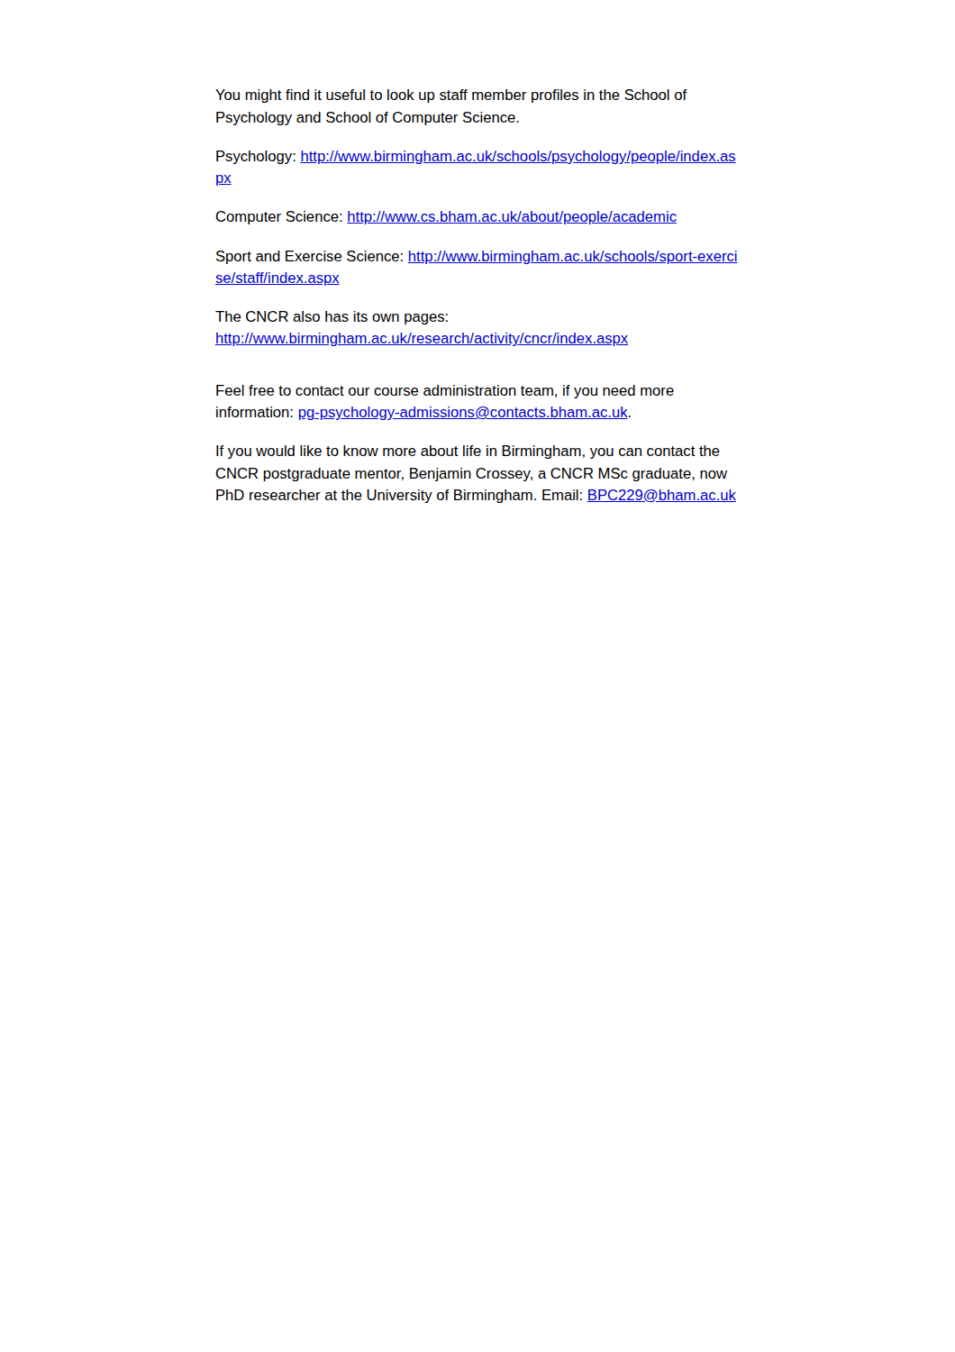You might find it useful to look up staff member profiles in the School of Psychology and School of Computer Science.
Psychology: http://www.birmingham.ac.uk/schools/psychology/people/index.aspx
Computer Science: http://www.cs.bham.ac.uk/about/people/academic
Sport and Exercise Science: http://www.birmingham.ac.uk/schools/sport-exercise/staff/index.aspx
The CNCR also has its own pages:
http://www.birmingham.ac.uk/research/activity/cncr/index.aspx
Feel free to contact our course administration team, if you need more information: pg-psychology-admissions@contacts.bham.ac.uk.
If you would like to know more about life in Birmingham, you can contact the CNCR postgraduate mentor, Benjamin Crossey, a CNCR MSc graduate, now PhD researcher at the University of Birmingham. Email: BPC229@bham.ac.uk